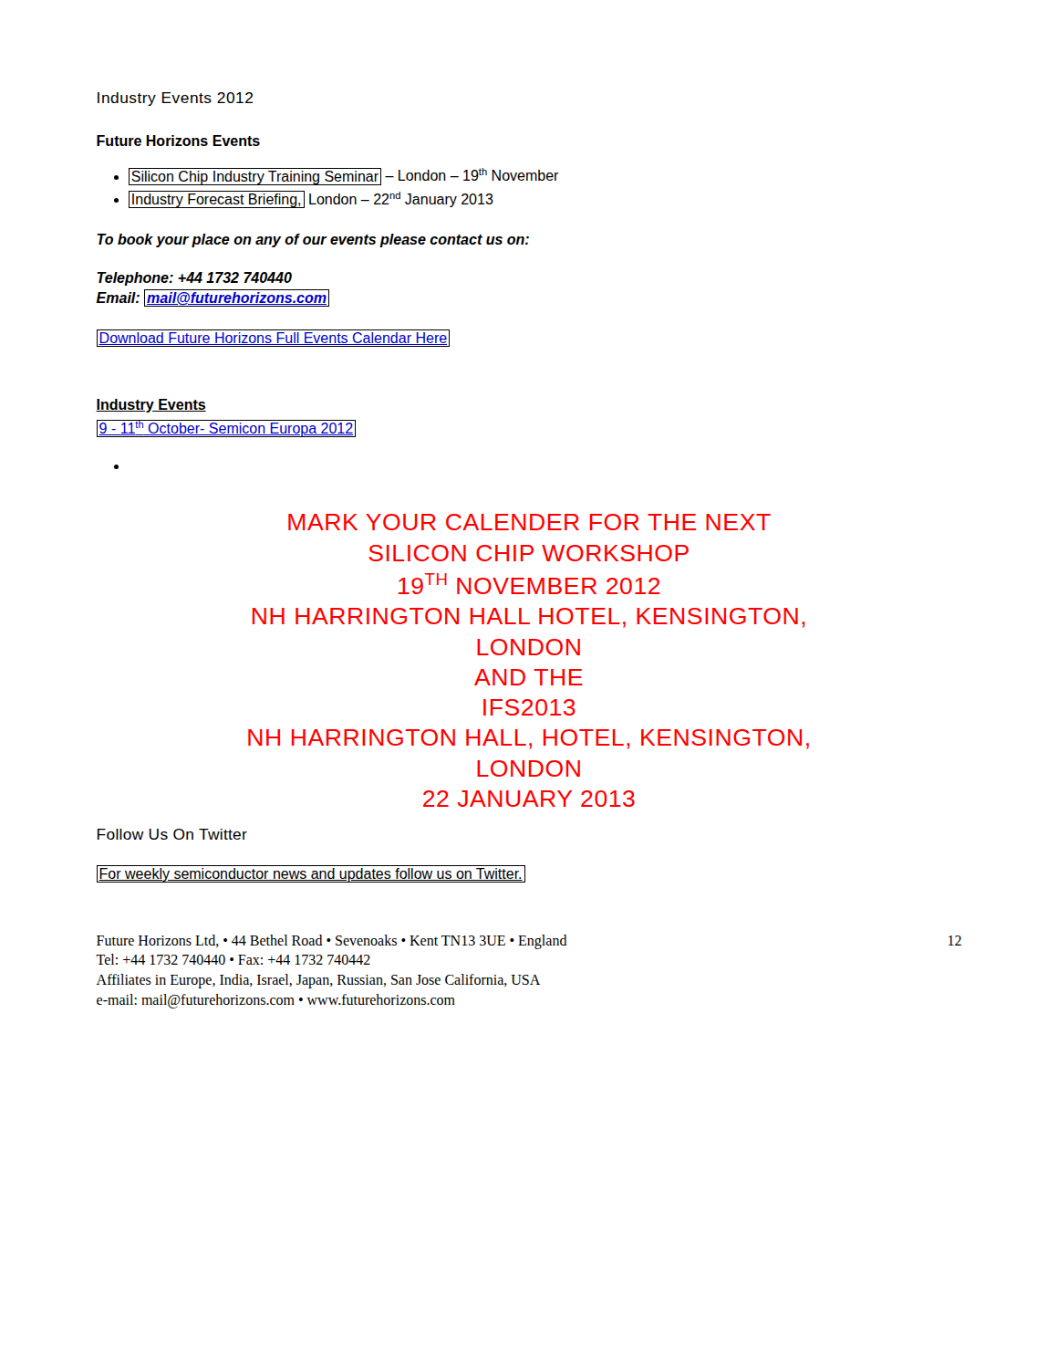Industry Events 2012
Future Horizons Events
Silicon Chip Industry Training Seminar – London – 19th November
Industry Forecast Briefing, London – 22nd January 2013
To book your place on any of our events please contact us on:
Telephone: +44 1732 740440
Email: mail@futurehorizons.com
Download Future Horizons Full Events Calendar Here
Industry Events
9 - 11th October- Semicon Europa 2012
MARK YOUR CALENDER FOR THE NEXT SILICON CHIP WORKSHOP 19TH NOVEMBER 2012 NH HARRINGTON HALL HOTEL, KENSINGTON, LONDON AND THE IFS2013 NH HARRINGTON HALL, HOTEL, KENSINGTON, LONDON 22 JANUARY 2013
Follow Us On Twitter
For weekly semiconductor news and updates follow us on Twitter.
12 Future Horizons Ltd, • 44 Bethel Road • Sevenoaks • Kent TN13 3UE • England
Tel: +44 1732 740440 • Fax: +44 1732 740442
Affiliates in Europe, India, Israel, Japan, Russian, San Jose California, USA
e-mail: mail@futurehorizons.com • www.futurehorizons.com